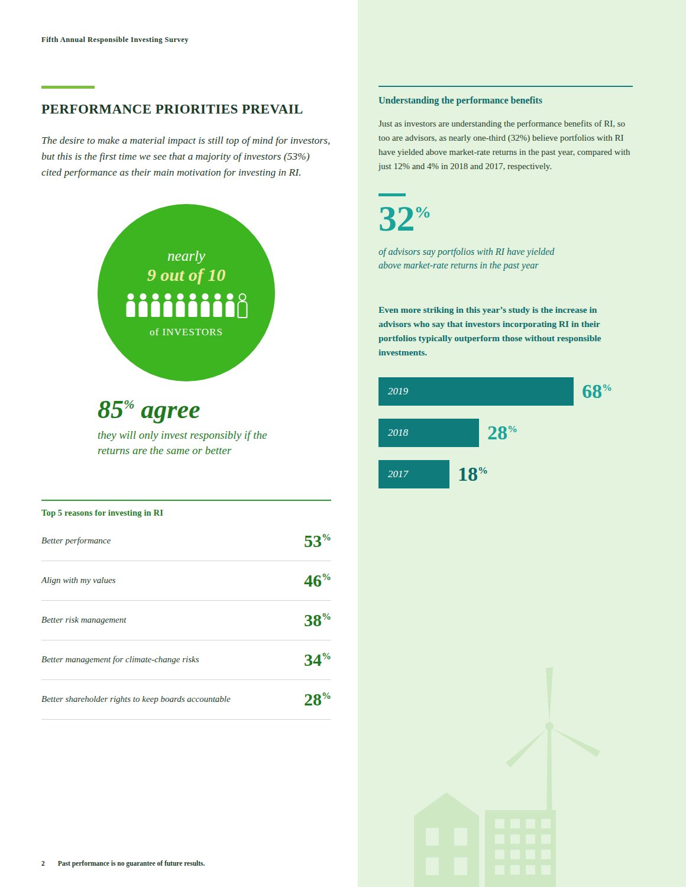Fifth Annual Responsible Investing Survey
PERFORMANCE PRIORITIES PREVAIL
The desire to make a material impact is still top of mind for investors, but this is the first time we see that a majority of investors (53%) cited performance as their main motivation for investing in RI.
nearly
9 out of 10
of INVESTORS
85% agree
they will only invest responsibly if the returns are the same or better
Top 5 reasons for investing in RI
| Better performance | 53 % |
| Align with my values | 46 % |
| Better risk management | 38 % |
| Better management for climate-change risks | 34 % |
| Better shareholder rights to keep boards accountable | 28 % |
Understanding the performance benefits
Just as investors are understanding the performance benefits of RI, so too are advisors, as nearly one-third (32%) believe portfolios with RI have yielded above market-rate returns in the past year, compared with just 12% and 4% in 2018 and 2017, respectively.
32%
of advisors say portfolios with RI have yielded above market-rate returns in the past year
Even more striking in this year’s study is the increase in advisors who say that investors incorporating RI in their portfolios typically outperform those without responsible investments.
2019
68%
2018
28%
2017
18%
2 Past performance is no guarantee of future results.